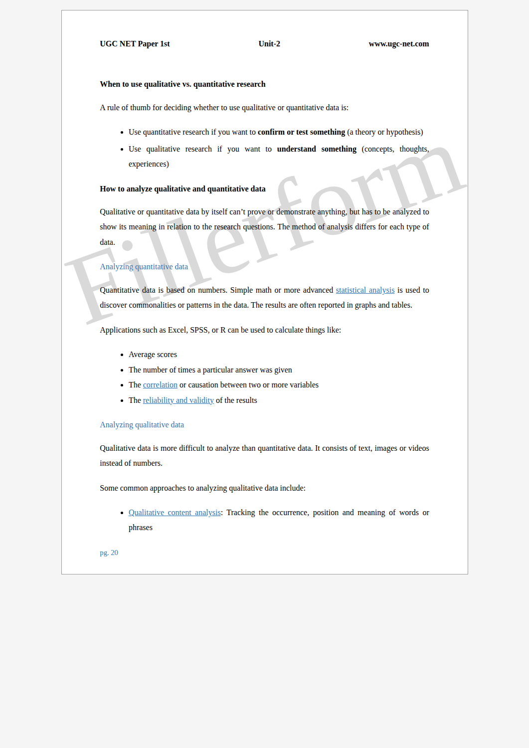UGC NET Paper 1st Unit-2 www.ugc-net.com
Fillerform
When to use qualitative vs. quantitative research
A rule of thumb for deciding whether to use qualitative or quantitative data is:
Use quantitative research if you want to confirm or test something (a theory or hypothesis)
Use qualitative research if you want to understand something (concepts, thoughts, experiences)
How to analyze qualitative and quantitative data
Qualitative or quantitative data by itself can’t prove or demonstrate anything, but has to be analyzed to show its meaning in relation to the research questions. The method of analysis differs for each type of data.
Analyzing quantitative data
Quantitative data is based on numbers. Simple math or more advanced statistical analysis is used to discover commonalities or patterns in the data. The results are often reported in graphs and tables.
Applications such as Excel, SPSS, or R can be used to calculate things like:
Average scores
The number of times a particular answer was given
The correlation or causation between two or more variables
The reliability and validity of the results
Analyzing qualitative data
Qualitative data is more difficult to analyze than quantitative data. It consists of text, images or videos instead of numbers.
Some common approaches to analyzing qualitative data include:
Qualitative content analysis: Tracking the occurrence, position and meaning of words or phrases
pg. 20